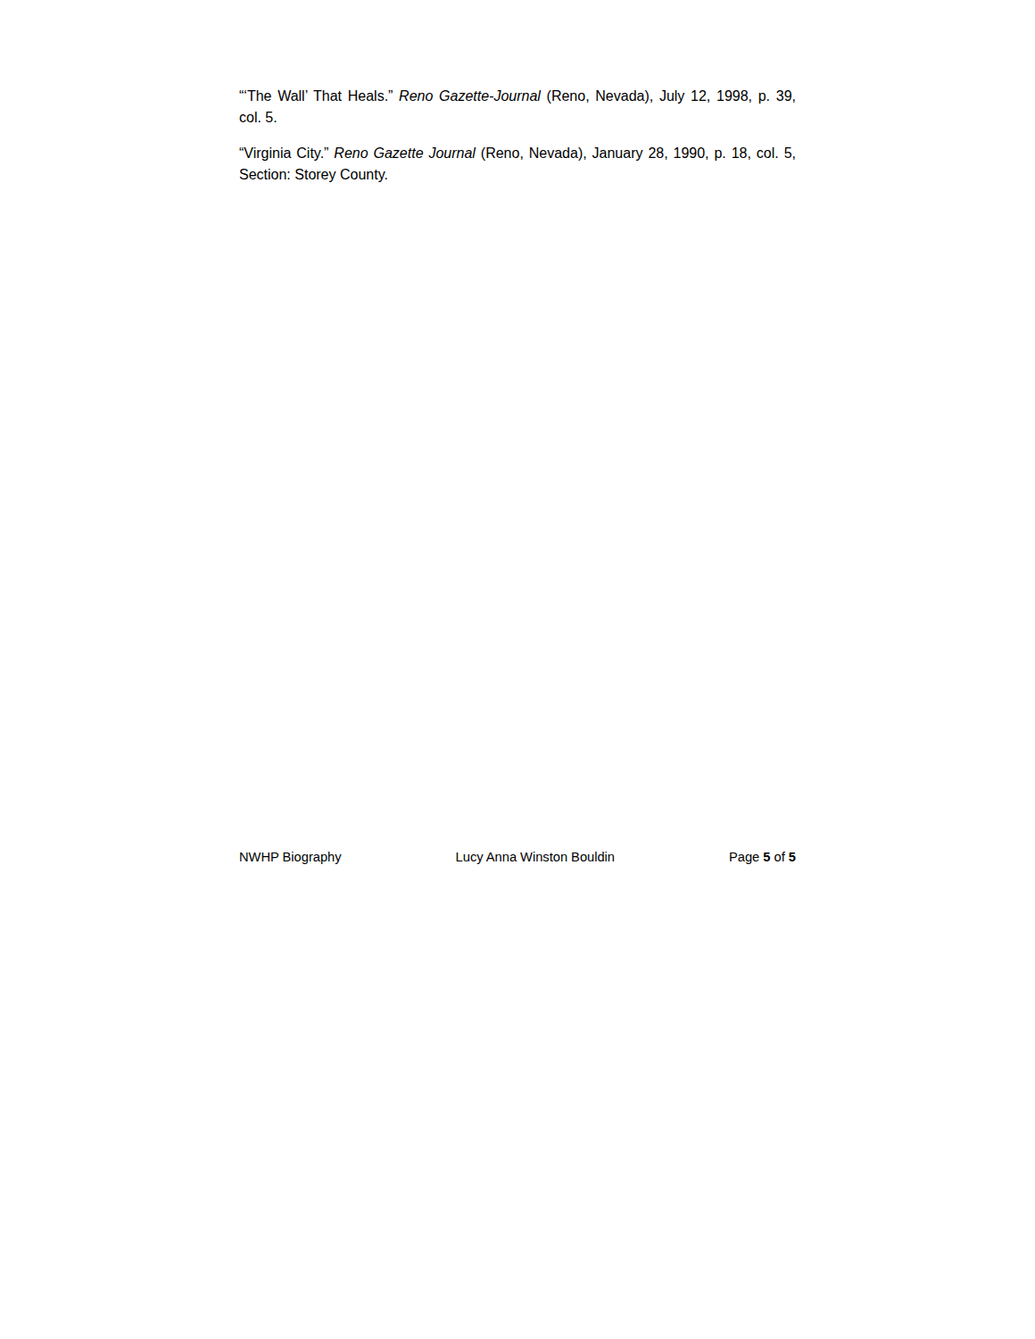“‘The Wall’ That Heals.” Reno Gazette-Journal (Reno, Nevada), July 12, 1998, p. 39, col. 5.
“Virginia City.” Reno Gazette Journal (Reno, Nevada), January 28, 1990, p. 18, col. 5, Section: Storey County.
NWHP Biography Lucy Anna Winston Bouldin Page 5 of 5